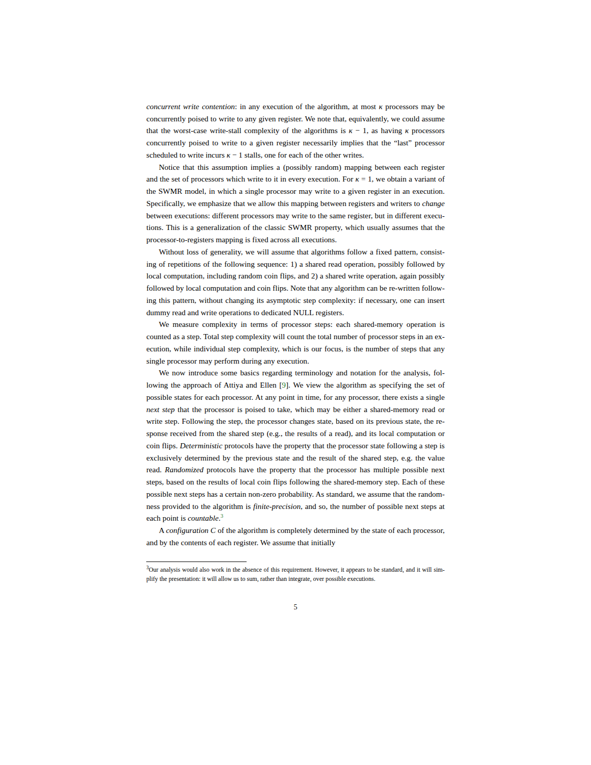concurrent write contention: in any execution of the algorithm, at most κ processors may be concurrently poised to write to any given register. We note that, equivalently, we could assume that the worst-case write-stall complexity of the algorithms is κ − 1, as having κ processors concurrently poised to write to a given register necessarily implies that the “last” processor scheduled to write incurs κ − 1 stalls, one for each of the other writes.
Notice that this assumption implies a (possibly random) mapping between each register and the set of processors which write to it in every execution. For κ = 1, we obtain a variant of the SWMR model, in which a single processor may write to a given register in an execution. Specifically, we emphasize that we allow this mapping between registers and writers to change between executions: different processors may write to the same register, but in different executions. This is a generalization of the classic SWMR property, which usually assumes that the processor-to-registers mapping is fixed across all executions.
Without loss of generality, we will assume that algorithms follow a fixed pattern, consisting of repetitions of the following sequence: 1) a shared read operation, possibly followed by local computation, including random coin flips, and 2) a shared write operation, again possibly followed by local computation and coin flips. Note that any algorithm can be re-written following this pattern, without changing its asymptotic step complexity: if necessary, one can insert dummy read and write operations to dedicated NULL registers.
We measure complexity in terms of processor steps: each shared-memory operation is counted as a step. Total step complexity will count the total number of processor steps in an execution, while individual step complexity, which is our focus, is the number of steps that any single processor may perform during any execution.
We now introduce some basics regarding terminology and notation for the analysis, following the approach of Attiya and Ellen [9]. We view the algorithm as specifying the set of possible states for each processor. At any point in time, for any processor, there exists a single next step that the processor is poised to take, which may be either a shared-memory read or write step. Following the step, the processor changes state, based on its previous state, the response received from the shared step (e.g., the results of a read), and its local computation or coin flips. Deterministic protocols have the property that the processor state following a step is exclusively determined by the previous state and the result of the shared step, e.g. the value read. Randomized protocols have the property that the processor has multiple possible next steps, based on the results of local coin flips following the shared-memory step. Each of these possible next steps has a certain non-zero probability. As standard, we assume that the randomness provided to the algorithm is finite-precision, and so, the number of possible next steps at each point is countable.3
A configuration C of the algorithm is completely determined by the state of each processor, and by the contents of each register. We assume that initially
3 Our analysis would also work in the absence of this requirement. However, it appears to be standard, and it will simplify the presentation: it will allow us to sum, rather than integrate, over possible executions.
5